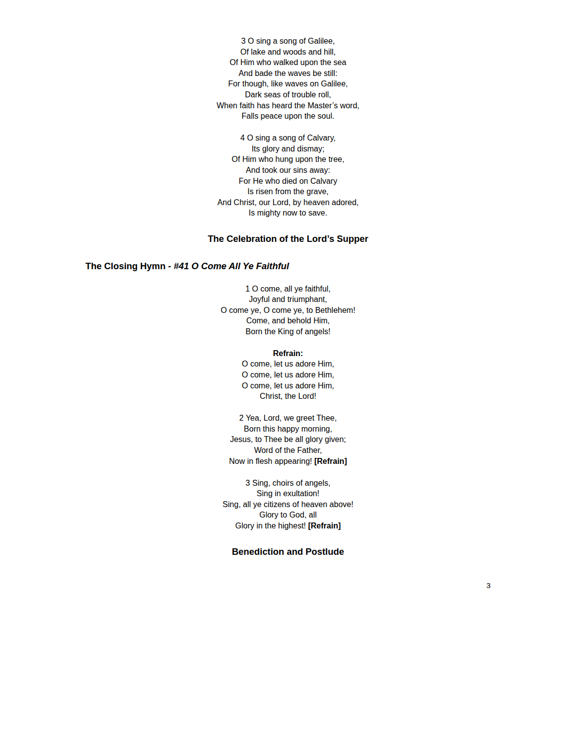3 O sing a song of Galilee,
Of lake and woods and hill,
Of Him who walked upon the sea
And bade the waves be still:
For though, like waves on Galilee,
Dark seas of trouble roll,
When faith has heard the Master’s word,
Falls peace upon the soul.
4 O sing a song of Calvary,
Its glory and dismay;
Of Him who hung upon the tree,
And took our sins away:
For He who died on Calvary
Is risen from the grave,
And Christ, our Lord, by heaven adored,
Is mighty now to save.
The Celebration of the Lord’s Supper
The Closing Hymn - #41 O Come All Ye Faithful
1 O come, all ye faithful,
Joyful and triumphant,
O come ye, O come ye, to Bethlehem!
Come, and behold Him,
Born the King of angels!
Refrain:
O come, let us adore Him,
O come, let us adore Him,
O come, let us adore Him,
Christ, the Lord!
2 Yea, Lord, we greet Thee,
Born this happy morning,
Jesus, to Thee be all glory given;
Word of the Father,
Now in flesh appearing! [Refrain]
3 Sing, choirs of angels,
Sing in exultation!
Sing, all ye citizens of heaven above!
Glory to God, all
Glory in the highest! [Refrain]
Benediction and Postlude
3